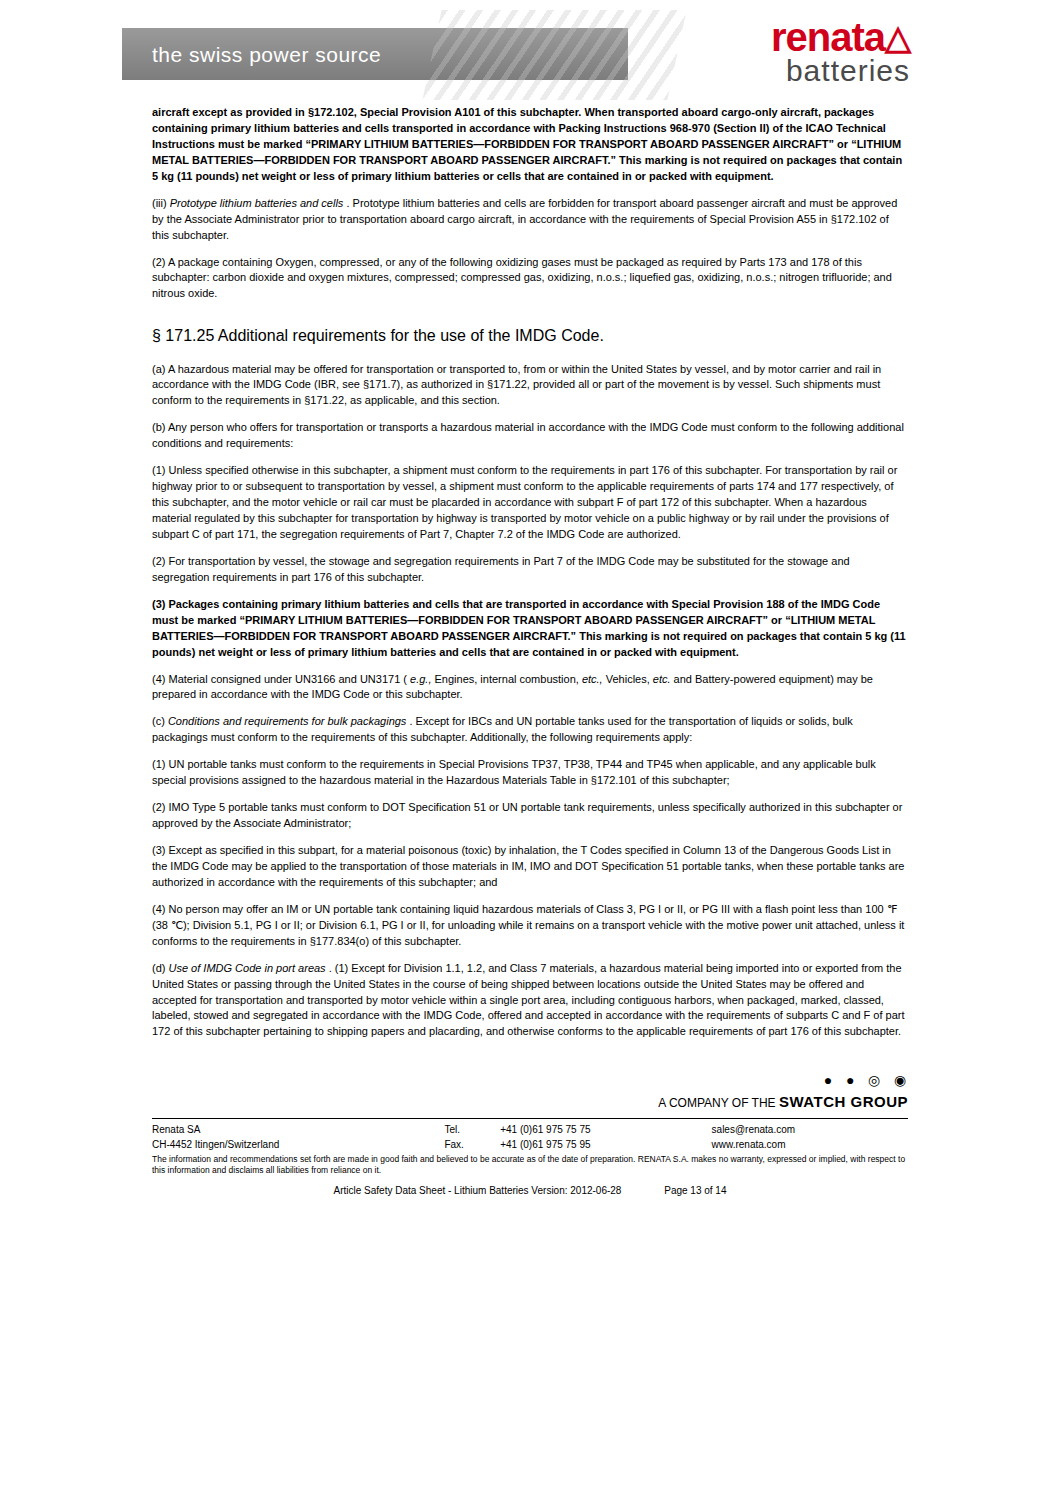the swiss power source
renata△
batteries
aircraft except as provided in §172.102, Special Provision A101 of this subchapter. When transported aboard cargo-only aircraft, packages containing primary lithium batteries and cells transported in accordance with Packing Instructions 968-970 (Section II) of the ICAO Technical Instructions must be marked “PRIMARY LITHIUM BATTERIES—FORBIDDEN FOR TRANSPORT ABOARD PASSENGER AIRCRAFT” or “LITHIUM METAL BATTERIES—FORBIDDEN FOR TRANSPORT ABOARD PASSENGER AIRCRAFT.” This marking is not required on packages that contain 5 kg (11 pounds) net weight or less of primary lithium batteries or cells that are contained in or packed with equipment.
(iii) Prototype lithium batteries and cells . Prototype lithium batteries and cells are forbidden for transport aboard passenger aircraft and must be approved by the Associate Administrator prior to transportation aboard cargo aircraft, in accordance with the requirements of Special Provision A55 in §172.102 of this subchapter.
(2) A package containing Oxygen, compressed, or any of the following oxidizing gases must be packaged as required by Parts 173 and 178 of this subchapter: carbon dioxide and oxygen mixtures, compressed; compressed gas, oxidizing, n.o.s.; liquefied gas, oxidizing, n.o.s.; nitrogen trifluoride; and nitrous oxide.
§ 171.25 Additional requirements for the use of the IMDG Code.
(a) A hazardous material may be offered for transportation or transported to, from or within the United States by vessel, and by motor carrier and rail in accordance with the IMDG Code (IBR, see §171.7), as authorized in §171.22, provided all or part of the movement is by vessel. Such shipments must conform to the requirements in §171.22, as applicable, and this section.
(b) Any person who offers for transportation or transports a hazardous material in accordance with the IMDG Code must conform to the following additional conditions and requirements:
(1) Unless specified otherwise in this subchapter, a shipment must conform to the requirements in part 176 of this subchapter. For transportation by rail or highway prior to or subsequent to transportation by vessel, a shipment must conform to the applicable requirements of parts 174 and 177 respectively, of this subchapter, and the motor vehicle or rail car must be placarded in accordance with subpart F of part 172 of this subchapter. When a hazardous material regulated by this subchapter for transportation by highway is transported by motor vehicle on a public highway or by rail under the provisions of subpart C of part 171, the segregation requirements of Part 7, Chapter 7.2 of the IMDG Code are authorized.
(2) For transportation by vessel, the stowage and segregation requirements in Part 7 of the IMDG Code may be substituted for the stowage and segregation requirements in part 176 of this subchapter.
(3) Packages containing primary lithium batteries and cells that are transported in accordance with Special Provision 188 of the IMDG Code must be marked “PRIMARY LITHIUM BATTERIES—FORBIDDEN FOR TRANSPORT ABOARD PASSENGER AIRCRAFT” or “LITHIUM METAL BATTERIES—FORBIDDEN FOR TRANSPORT ABOARD PASSENGER AIRCRAFT.” This marking is not required on packages that contain 5 kg (11 pounds) net weight or less of primary lithium batteries and cells that are contained in or packed with equipment.
(4) Material consigned under UN3166 and UN3171 ( e.g., Engines, internal combustion, etc., Vehicles, etc. and Battery-powered equipment) may be prepared in accordance with the IMDG Code or this subchapter.
(c) Conditions and requirements for bulk packagings . Except for IBCs and UN portable tanks used for the transportation of liquids or solids, bulk packagings must conform to the requirements of this subchapter. Additionally, the following requirements apply:
(1) UN portable tanks must conform to the requirements in Special Provisions TP37, TP38, TP44 and TP45 when applicable, and any applicable bulk special provisions assigned to the hazardous material in the Hazardous Materials Table in §172.101 of this subchapter;
(2) IMO Type 5 portable tanks must conform to DOT Specification 51 or UN portable tank requirements, unless specifically authorized in this subchapter or approved by the Associate Administrator;
(3) Except as specified in this subpart, for a material poisonous (toxic) by inhalation, the T Codes specified in Column 13 of the Dangerous Goods List in the IMDG Code may be applied to the transportation of those materials in IM, IMO and DOT Specification 51 portable tanks, when these portable tanks are authorized in accordance with the requirements of this subchapter; and
(4) No person may offer an IM or UN portable tank containing liquid hazardous materials of Class 3, PG I or II, or PG III with a flash point less than 100 ℉ (38 ℃); Division 5.1, PG I or II; or Division 6.1, PG I or II, for unloading while it remains on a transport vehicle with the motive power unit attached, unless it conforms to the requirements in §177.834(o) of this subchapter.
(d) Use of IMDG Code in port areas . (1) Except for Division 1.1, 1.2, and Class 7 materials, a hazardous material being imported into or exported from the United States or passing through the United States in the course of being shipped between locations outside the United States may be offered and accepted for transportation and transported by motor vehicle within a single port area, including contiguous harbors, when packaged, marked, classed, labeled, stowed and segregated in accordance with the IMDG Code, offered and accepted in accordance with the requirements of subparts C and F of part 172 of this subchapter pertaining to shipping papers and placarding, and otherwise conforms to the applicable requirements of part 176 of this subchapter.
● ● ◎ ◉
A COMPANY OF THE SWATCH GROUP
| Renata SA | Tel. | +41 (0)61 975 75 75 | sales@renata.com |
| CH-4452 Itingen/Switzerland | Fax. | +41 (0)61 975 75 95 | www.renata.com |
The information and recommendations set forth are made in good faith and believed to be accurate as of the date of preparation. RENATA S.A. makes no warranty, expressed or implied, with respect to this information and disclaims all liabilities from reliance on it.
Article Safety Data Sheet - Lithium Batteries Version: 2012-06-28 Page 13 of 14